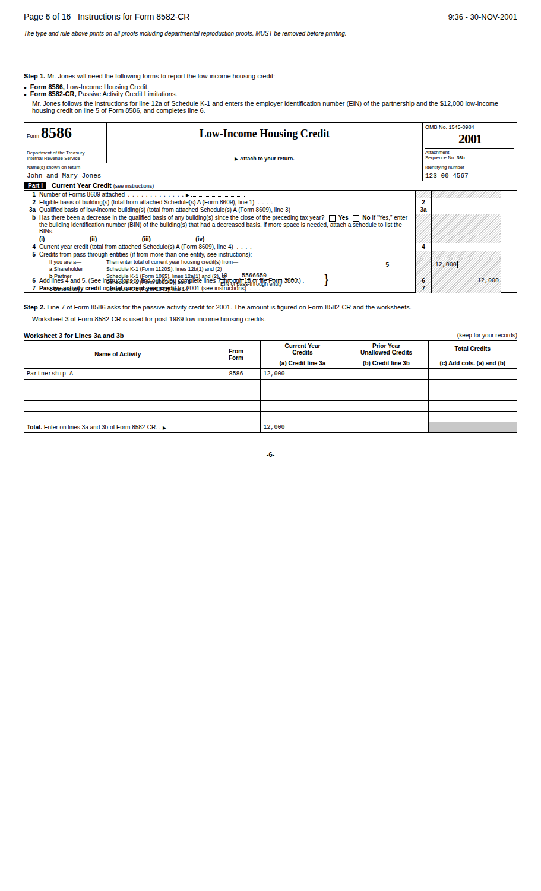Page 6 of 16 Instructions for Form 8582-CR
9:36 - 30-NOV-2001
The type and rule above prints on all proofs including departmental reproduction proofs. MUST be removed before printing.
Step 1. Mr. Jones will need the following forms to report the low-income housing credit:
Form 8586, Low-Income Housing Credit.
Form 8582-CR, Passive Activity Credit Limitations.
Mr. Jones follows the instructions for line 12a of Schedule K-1 and enters the employer identification number (EIN) of the partnership and the $12,000 low-income housing credit on line 5 of Form 8586, and completes line 6.
| Form 8586 Department of the Treasury Internal Revenue Service | Low-Income Housing Credit Attach to your return. | OMB No. 1545-0984 20 01 Attachment Sequence No. 36b |
| Name(s) shown on return John and Mary Jones | Identifying number 123-00-4567 |
Part I Current Year Credit (see instructions)
| 1 | Number of Forms 8609 attached . . . . . . . . . . . . . | | | |
| 2 | Eligible basis of building(s) (total from attached Schedule(s) A (Form 8609), line 1) . . . . | 2 | | |
| 3a | Qualified basis of low-income building(s) (total from attached Schedule(s) A (Form 8609), line 3) | 3a | | |
| b | Has there been a decrease in the qualified basis of any building(s) since the close of the preceding tax year? Yes No If “Yes,” enter the building identification number (BIN) of the building(s) that had a decreased basis. If more space is needed, attach a schedule to list the BINs. | | | |
| | (i) (ii) (iii) (iv) | | | |
| 4 | Current year credit (total from attached Schedule(s) A (Form 8609), line 4) . . . . | 4 | | |
| 5 | Credits from pass-through entities (if from more than one entity, see instructions): | | | |
| | / If you are a— / Then enter total of current year housing credit(s) from— / / / a Shareholder / Schedule K-1 (Form 1120S), lines 12b(1) and (2) / } / / b Partner / Schedule K-1 (Form 1065), lines 12a(1) and (2), or Schedule K-1 (Form 1065-B), box 8 / / c Beneficiary / Schedule K-1 (Form 1041), line 14 / | | | |
10 – 5566650
EIN of pass-through entity
| 5 | 12,000 | |
| 6 | Add lines 4 and 5. (See instructions to find out if you complete lines 7 through 18 or file Form 3800.) . | 6 | 12,000 | |
| 7 | Passive activity credit or total current year credit for 2001 (see instructions) . . . . | 7 | | |
Step 2. Line 7 of Form 8586 asks for the passive activity credit for 2001. The amount is figured on Form 8582-CR and the worksheets.
Worksheet 3 of Form 8582-CR is used for post-1989 low-income housing credits.
Worksheet 3 for Lines 3a and 3b (keep for your records)
| Name of Activity | From Form | Current Year Credits | Prior Year Unallowed Credits | Total Credits |
| --- | --- | --- | --- | --- |
| (a) Credit line 3a | (b) Credit line 3b | (c) Add cols. (a) and (b) |
| Partnership A | 8586 | 12,000 | | |
| Total. Enter on lines 3a and 3b of Form 8582-CR. . | | 12,000 | | |
-6-